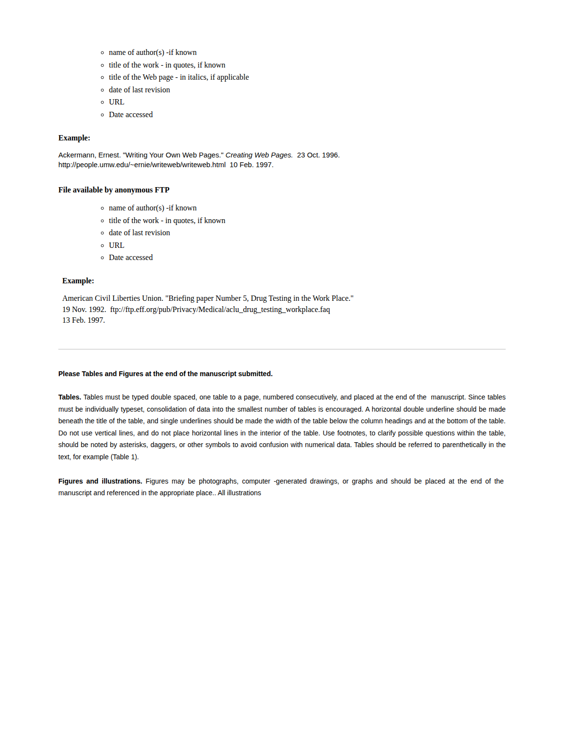name of author(s) -if known
title of the work - in quotes, if known
title of the Web page - in italics, if applicable
date of last revision
URL
Date accessed
Example:
Ackermann, Ernest. "Writing Your Own Web Pages." Creating Web Pages. 23 Oct. 1996.
http://people.umw.edu/~ernie/writeweb/writeweb.html 10 Feb. 1997.
File available by anonymous FTP
name of author(s) -if known
title of the work - in quotes, if known
date of last revision
URL
Date accessed
Example:
American Civil Liberties Union. "Briefing paper Number 5, Drug Testing in the Work Place."
19 Nov. 1992. ftp://ftp.eff.org/pub/Privacy/Medical/aclu_drug_testing_workplace.faq
13 Feb. 1997.
Please Tables and Figures at the end of the manuscript submitted.
Tables. Tables must be typed double spaced, one table to a page, numbered consecutively, and placed at the end of the manuscript. Since tables must be individually typeset, consolidation of data into the smallest number of tables is encouraged. A horizontal double underline should be made beneath the title of the table, and single underlines should be made the width of the table below the column headings and at the bottom of the table. Do not use vertical lines, and do not place horizontal lines in the interior of the table. Use footnotes, to clarify possible questions within the table, should be noted by asterisks, daggers, or other symbols to avoid confusion with numerical data. Tables should be referred to parenthetically in the text, for example (Table 1).
Figures and illustrations. Figures may be photographs, computer -generated drawings, or graphs and should be placed at the end of the manuscript and referenced in the appropriate place.. All illustrations